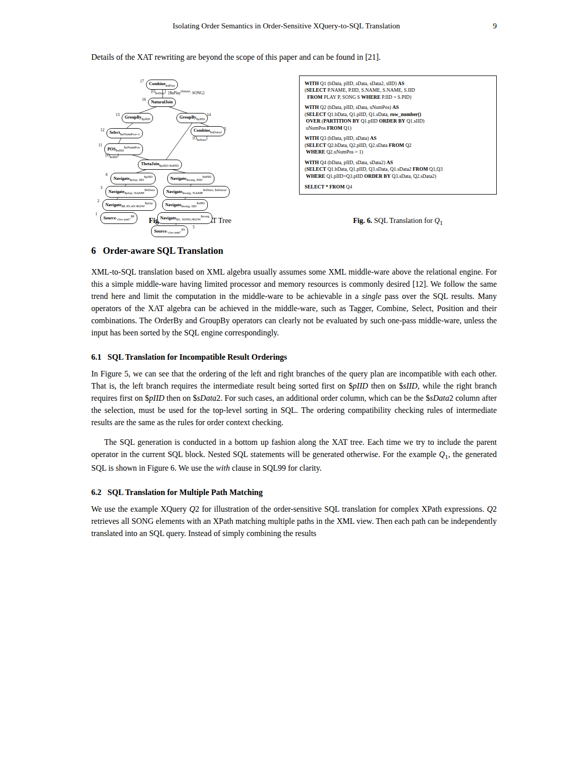Isolating Order Semantics in Order-Sensitive XQuery-to-SQL Translation 9
Details of the XAT rewriting are beyond the scope of this paper and can be found in [21].
17
Combine$sPlay
[O$sData] [$uPlayOutput: SONG] 16
NaturalJoin
13
GroupBy$pIID
14
GroupBy$pIID
12
Select$uNumPos=1
15
Combine$sData2
[O$sData] 11
POS$sIID$uNumPos
[O$sIID] 10
ThetaJoin$pIID=$sPID
4
Navigate$play, IID$pIID
9
Navigate$song, PID$sPID
3
Navigate$play, NAME$bData
8
Navigate$song, NAME$sData, $sData2
2
Navigate$P, PLAY/ROW$play
7
Navigate$song, IID$sIID
1
Source"clsv.xml"$P
6
Navigate$S, SONG/ROW$song
5
Source"clsv.xml"$S
WITH Q1 (bData, pIID, sData, sData2, sIID) AS
(SELECT P.NAME, P.IID, S.NAME, S.NAME, S.IID
FROM PLAY P, SONG S WHERE P.IID = S.PID)
WITH Q2 (bData, pIID, sData, uNumPos) AS
(SELECT Q1.bData, Q1.pIID, Q1.sData, row_number()
OVER (PARTITION BY Q1.pIID ORDER BY Q1.sIID)
uNumPos FROM Q1)
WITH Q3 (bData, pIID, sData) AS
(SELECT Q2.bData, Q2.pIID, Q2.sData FROM Q2
WHERE Q2.uNumPos = 1)
WITH Q4 (bData, pIID, sData, sData2) AS
(SELECT Q1.bData, Q1.pIID, Q3.sData, Q1.sData2 FROM Q1,Q3
WHERE Q1.pIID=Q3.pIID ORDER BY Q3.sData, Q2.sData2)
SELECT * FROM Q4
Fig. 5. Optimized XAT Tree
Fig. 6. SQL Translation for Q1
6 Order-aware SQL Translation
XML-to-SQL translation based on XML algebra usually assumes some XML middle-ware above the relational engine. For this a simple middle-ware having limited processor and memory resources is commonly desired [12]. We follow the same trend here and limit the computation in the middle-ware to be achievable in a single pass over the SQL results. Many operators of the XAT algebra can be achieved in the middle-ware, such as Tagger, Combine, Select, Position and their combinations. The OrderBy and GroupBy operators can clearly not be evaluated by such one-pass middle-ware, unless the input has been sorted by the SQL engine correspondingly.
6.1 SQL Translation for Incompatible Result Orderings
In Figure 5, we can see that the ordering of the left and right branches of the query plan are incompatible with each other. That is, the left branch requires the intermediate result being sorted first on $pIID then on $sIID, while the right branch requires first on $pIID then on $sData2. For such cases, an additional order column, which can be the $sData2 column after the selection, must be used for the top-level sorting in SQL. The ordering compatibility checking rules of intermediate results are the same as the rules for order context checking.
The SQL generation is conducted in a bottom up fashion along the XAT tree. Each time we try to include the parent operator in the current SQL block. Nested SQL statements will be generated otherwise. For the example Q1, the generated SQL is shown in Figure 6. We use the with clause in SQL99 for clarity.
6.2 SQL Translation for Multiple Path Matching
We use the example XQuery Q2 for illustration of the order-sensitive SQL translation for complex XPath expressions. Q2 retrieves all SONG elements with an XPath matching multiple paths in the XML view. Then each path can be independently translated into an SQL query. Instead of simply combining the results